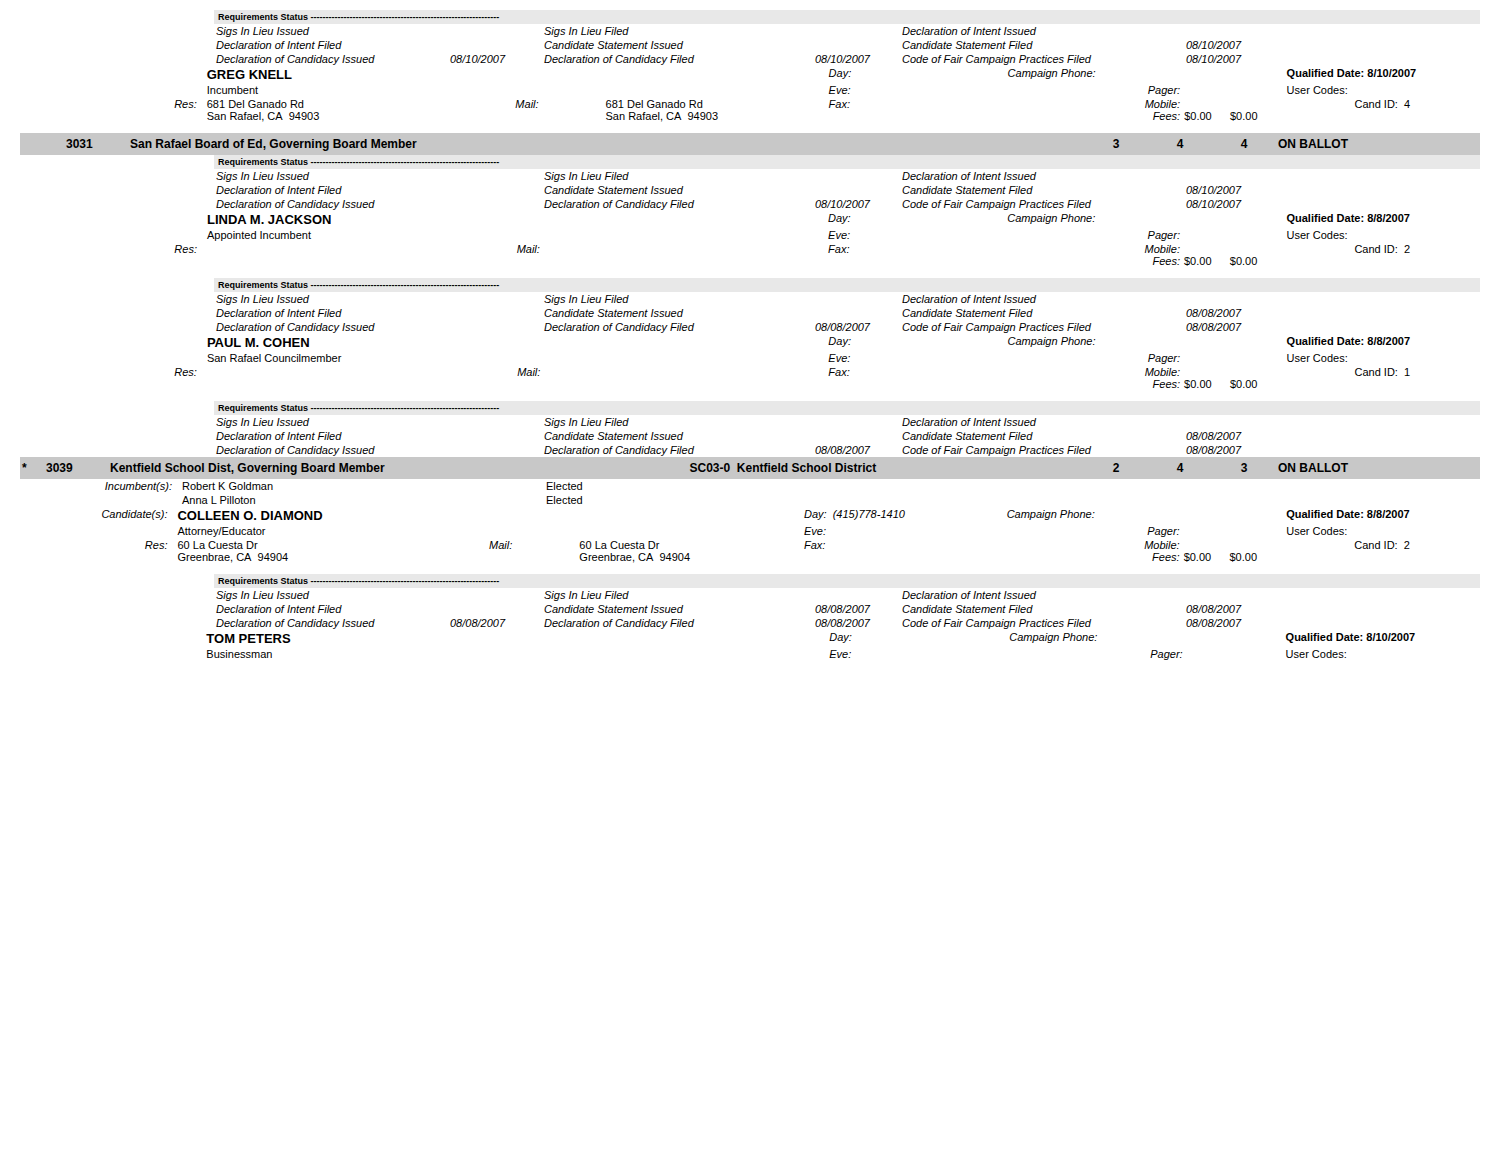| | Requirements Status --------------------------------------------------------------- |
| | Sigs In Lieu Issued | | Sigs In Lieu Filed | | Declaration of Intent Issued | |
| | Declaration of Intent Filed | | Candidate Statement Issued | | Candidate Statement Filed | 08/10/2007 |
| | Declaration of Candidacy Issued | 08/10/2007 | Declaration of Candidacy Filed | 08/10/2007 | Code of Fair Campaign Practices Filed | 08/10/2007 |
| | GREG KNELL | | | Day: | | Campaign Phone: | | Qualified Date: 8/10/2007 |
| | Incumbent | | | Eve: | | Pager: | | User Codes: |
| Res: | 681 Del Ganado Rd San Rafael, CA 94903 | Mail: | 681 Del Ganado Rd San Rafael, CA 94903 | Fax: | | Mobile: Fees: | $0.00 $0.00 | Cand ID: 4 |
| | 3031 | San Rafael Board of Ed, Governing Board Member | 3 | 4 | 4 | ON BALLOT |
| | Requirements Status --------------------------------------------------------------- |
| | Sigs In Lieu Issued | | Sigs In Lieu Filed | | Declaration of Intent Issued | |
| | Declaration of Intent Filed | | Candidate Statement Issued | | Candidate Statement Filed | 08/10/2007 |
| | Declaration of Candidacy Issued | | Declaration of Candidacy Filed | 08/10/2007 | Code of Fair Campaign Practices Filed | 08/10/2007 |
| | LINDA M. JACKSON | | | Day: | | Campaign Phone: | | Qualified Date: 8/8/2007 |
| | Appointed Incumbent | | | Eve: | | Pager: | | User Codes: |
| Res: | | Mail: | | Fax: | | Mobile: Fees: | $0.00 $0.00 | Cand ID: 2 |
| | Requirements Status --------------------------------------------------------------- |
| | Sigs In Lieu Issued | | Sigs In Lieu Filed | | Declaration of Intent Issued | |
| | Declaration of Intent Filed | | Candidate Statement Issued | | Candidate Statement Filed | 08/08/2007 |
| | Declaration of Candidacy Issued | | Declaration of Candidacy Filed | 08/08/2007 | Code of Fair Campaign Practices Filed | 08/08/2007 |
| | PAUL M. COHEN | | | Day: | | Campaign Phone: | | Qualified Date: 8/8/2007 |
| | San Rafael Councilmember | | | Eve: | | Pager: | | User Codes: |
| Res: | | Mail: | | Fax: | | Mobile: Fees: | $0.00 $0.00 | Cand ID: 1 |
| | Requirements Status --------------------------------------------------------------- |
| | Sigs In Lieu Issued | | Sigs In Lieu Filed | | Declaration of Intent Issued | |
| | Declaration of Intent Filed | | Candidate Statement Issued | | Candidate Statement Filed | 08/08/2007 |
| | Declaration of Candidacy Issued | | Declaration of Candidacy Filed | 08/08/2007 | Code of Fair Campaign Practices Filed | 08/08/2007 |
| * | 3039 | Kentfield School Dist, Governing Board Member | SC03-0 Kentfield School District | 2 | 4 | 3 | ON BALLOT |
| Incumbent(s): | Robert K Goldman | Elected | |
| | Anna L Pilloton | Elected | |
| Candidate(s): | COLLEEN O. DIAMOND | | | Day: (415)778-1410 | | Campaign Phone: | | Qualified Date: 8/8/2007 |
| | Attorney/Educator | | | Eve: | | Pager: | | User Codes: |
| Res: | 60 La Cuesta Dr Greenbrae, CA 94904 | Mail: | 60 La Cuesta Dr Greenbrae, CA 94904 | Fax: | | Mobile: Fees: | $0.00 $0.00 | Cand ID: 2 |
| | Requirements Status --------------------------------------------------------------- |
| | Sigs In Lieu Issued | | Sigs In Lieu Filed | | Declaration of Intent Issued | |
| | Declaration of Intent Filed | | Candidate Statement Issued | 08/08/2007 | Candidate Statement Filed | 08/08/2007 |
| | Declaration of Candidacy Issued | 08/08/2007 | Declaration of Candidacy Filed | 08/08/2007 | Code of Fair Campaign Practices Filed | 08/08/2007 |
| | TOM PETERS | | | Day: | | Campaign Phone: | | Qualified Date: 8/10/2007 |
| | Businessman | | | Eve: | | Pager: | | User Codes: |